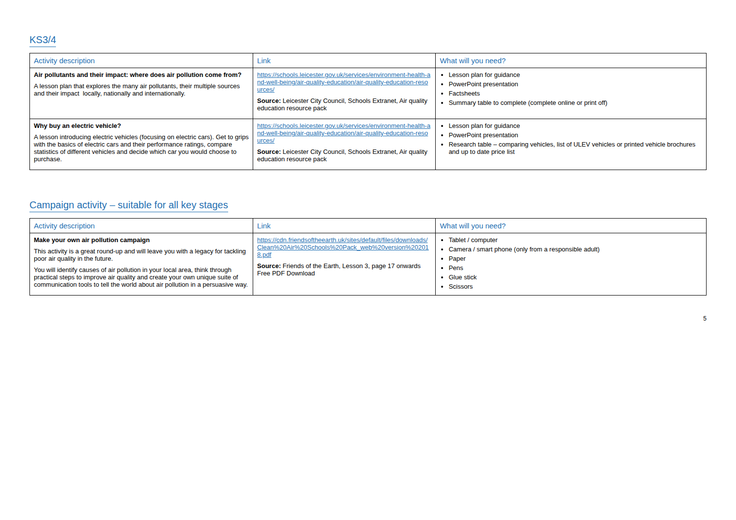KS3/4
| Activity description | Link | What will you need? |
| --- | --- | --- |
| Air pollutants and their impact: where does air pollution come from? A lesson plan that explores the many air pollutants, their multiple sources and their impact locally, nationally and internationally. | https://schools.leicester.gov.uk/services/environment-health-and-well-being/air-quality-education/air-quality-education-resources/ Source: Leicester City Council, Schools Extranet, Air quality education resource pack | Lesson plan for guidance PowerPoint presentation Factsheets Summary table to complete (complete online or print off) |
| Why buy an electric vehicle? A lesson introducing electric vehicles (focusing on electric cars). Get to grips with the basics of electric cars and their performance ratings, compare statistics of different vehicles and decide which car you would choose to purchase. | https://schools.leicester.gov.uk/services/environment-health-and-well-being/air-quality-education/air-quality-education-resources/ Source: Leicester City Council, Schools Extranet, Air quality education resource pack | Lesson plan for guidance PowerPoint presentation Research table – comparing vehicles, list of ULEV vehicles or printed vehicle brochures and up to date price list |
Campaign activity – suitable for all key stages
| Activity description | Link | What will you need? |
| --- | --- | --- |
| Make your own air pollution campaign This activity is a great round-up and will leave you with a legacy for tackling poor air quality in the future. You will identify causes of air pollution in your local area, think through practical steps to improve air quality and create your own unique suite of communication tools to tell the world about air pollution in a persuasive way. | https://cdn.friendsoftheearth.uk/sites/default/files/downloads/Clean%20Air%20Schools%20Pack_web%20version%202018.pdf Source: Friends of the Earth, Lesson 3, page 17 onwards Free PDF Download | Tablet / computer Camera / smart phone (only from a responsible adult) Paper Pens Glue stick Scissors |
5